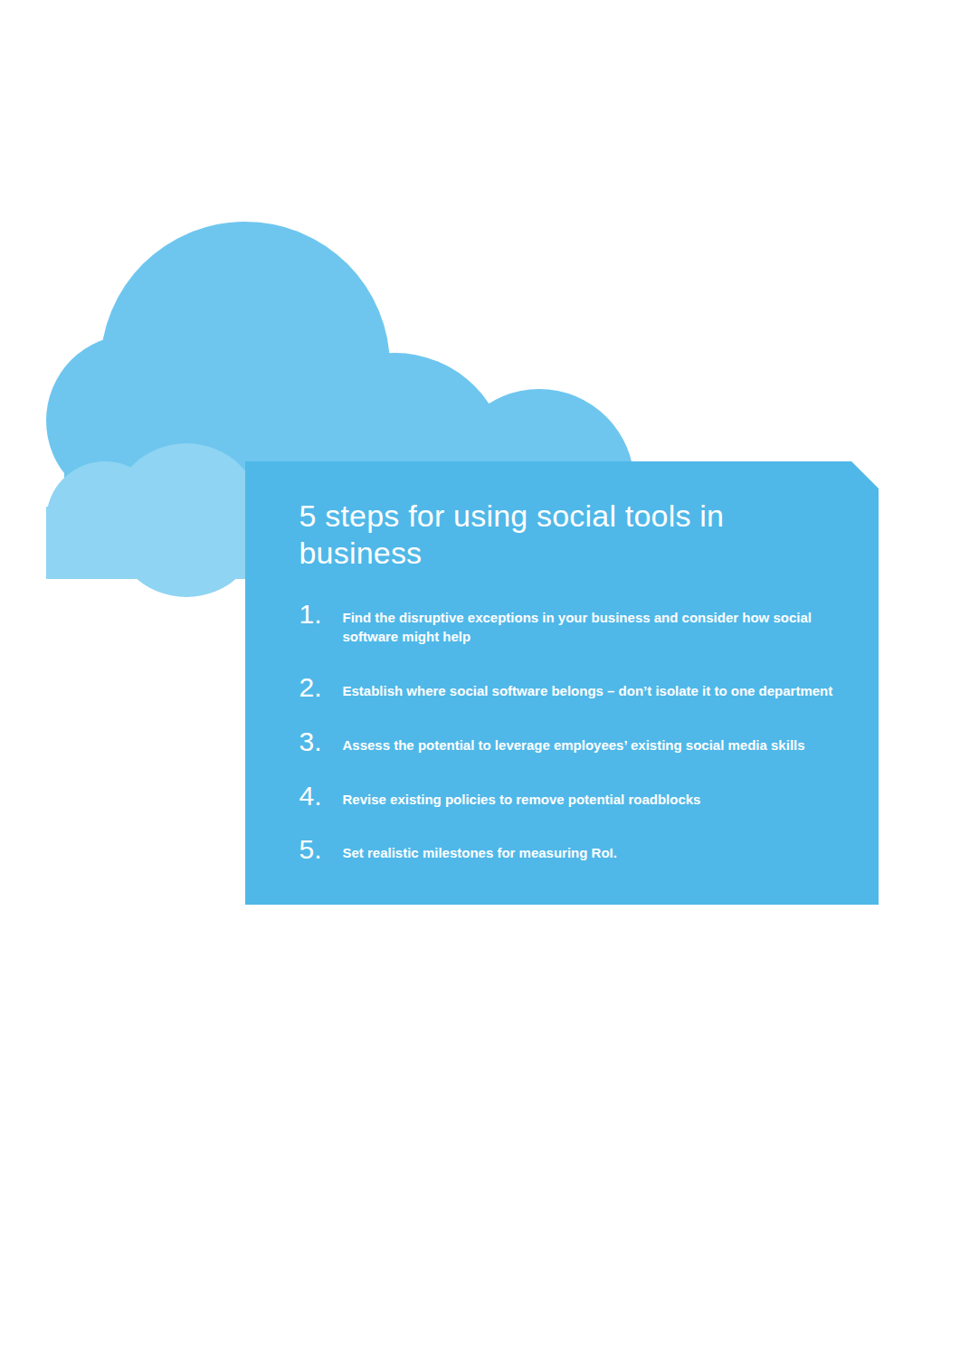5 steps for using social tools in business
Find the disruptive exceptions in your business and consider how social software might help
Establish where social software belongs – don’t isolate it to one department
Assess the potential to leverage employees’ existing social media skills
Revise existing policies to remove potential roadblocks
Set realistic milestones for measuring RoI.